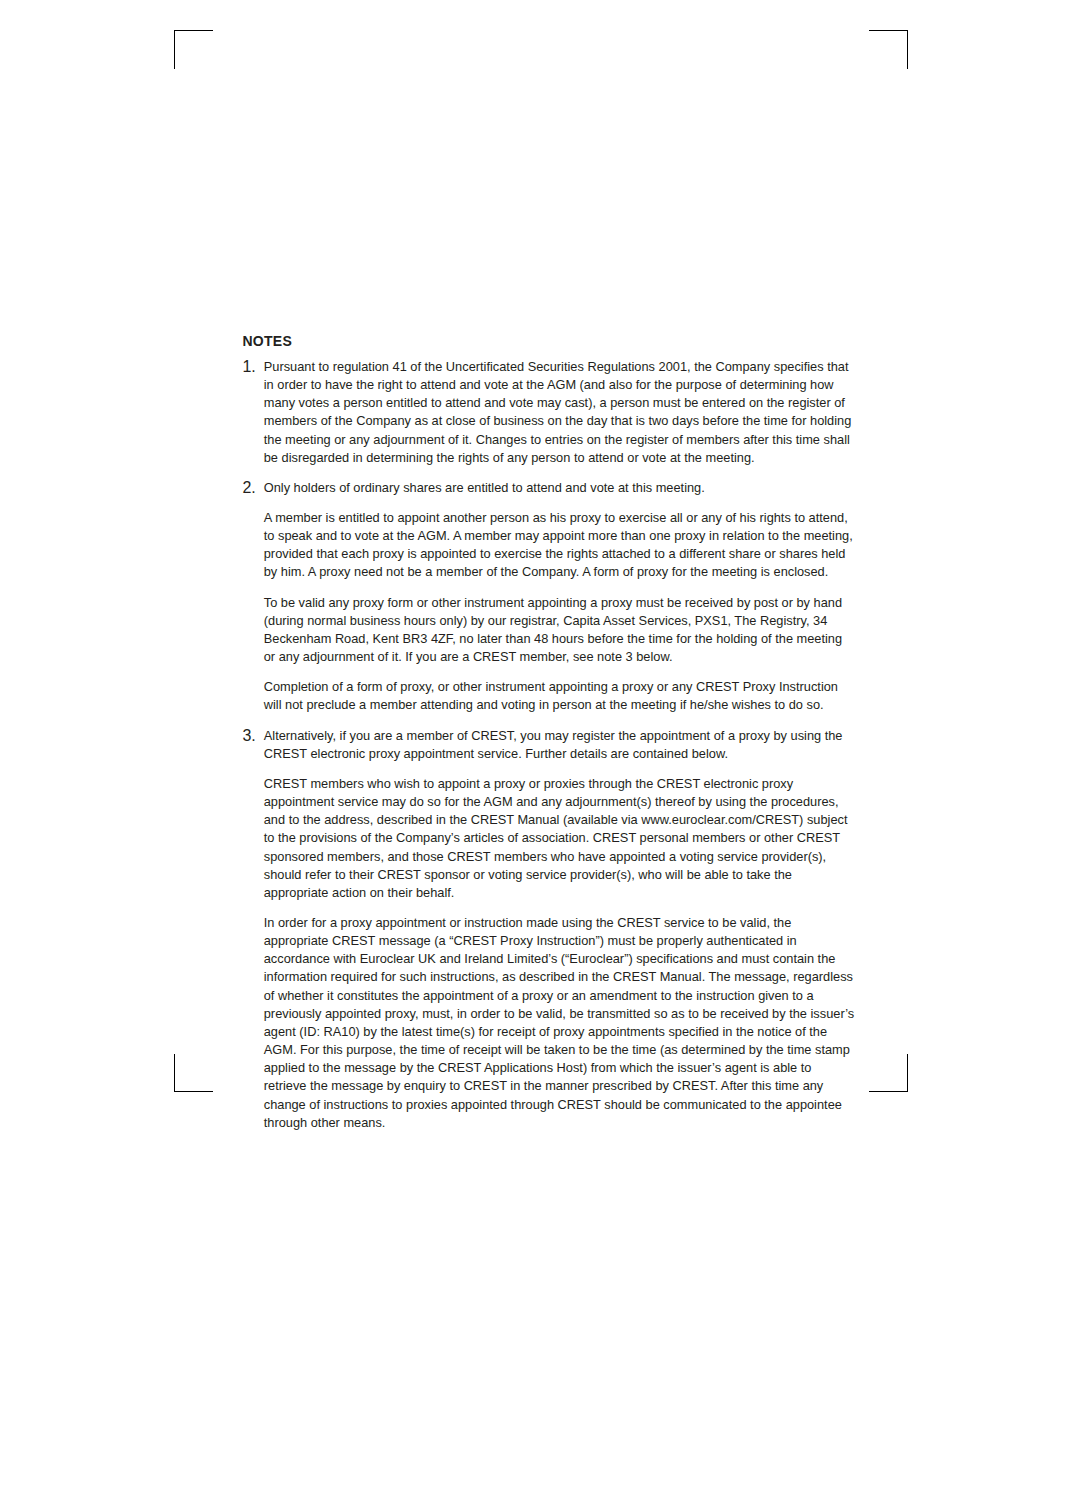NOTES
Pursuant to regulation 41 of the Uncertificated Securities Regulations 2001, the Company specifies that in order to have the right to attend and vote at the AGM (and also for the purpose of determining how many votes a person entitled to attend and vote may cast), a person must be entered on the register of members of the Company as at close of business on the day that is two days before the time for holding the meeting or any adjournment of it. Changes to entries on the register of members after this time shall be disregarded in determining the rights of any person to attend or vote at the meeting.
Only holders of ordinary shares are entitled to attend and vote at this meeting.
A member is entitled to appoint another person as his proxy to exercise all or any of his rights to attend, to speak and to vote at the AGM. A member may appoint more than one proxy in relation to the meeting, provided that each proxy is appointed to exercise the rights attached to a different share or shares held by him. A proxy need not be a member of the Company. A form of proxy for the meeting is enclosed.
To be valid any proxy form or other instrument appointing a proxy must be received by post or by hand (during normal business hours only) by our registrar, Capita Asset Services, PXS1, The Registry, 34 Beckenham Road, Kent BR3 4ZF, no later than 48 hours before the time for the holding of the meeting or any adjournment of it. If you are a CREST member, see note 3 below.
Completion of a form of proxy, or other instrument appointing a proxy or any CREST Proxy Instruction will not preclude a member attending and voting in person at the meeting if he/she wishes to do so.
Alternatively, if you are a member of CREST, you may register the appointment of a proxy by using the CREST electronic proxy appointment service. Further details are contained below.
CREST members who wish to appoint a proxy or proxies through the CREST electronic proxy appointment service may do so for the AGM and any adjournment(s) thereof by using the procedures, and to the address, described in the CREST Manual (available via www.euroclear.com/CREST) subject to the provisions of the Company’s articles of association. CREST personal members or other CREST sponsored members, and those CREST members who have appointed a voting service provider(s), should refer to their CREST sponsor or voting service provider(s), who will be able to take the appropriate action on their behalf.
In order for a proxy appointment or instruction made using the CREST service to be valid, the appropriate CREST message (a “CREST Proxy Instruction”) must be properly authenticated in accordance with Euroclear UK and Ireland Limited’s (“Euroclear”) specifications and must contain the information required for such instructions, as described in the CREST Manual. The message, regardless of whether it constitutes the appointment of a proxy or an amendment to the instruction given to a previously appointed proxy, must, in order to be valid, be transmitted so as to be received by the issuer’s agent (ID: RA10) by the latest time(s) for receipt of proxy appointments specified in the notice of the AGM. For this purpose, the time of receipt will be taken to be the time (as determined by the time stamp applied to the message by the CREST Applications Host) from which the issuer’s agent is able to retrieve the message by enquiry to CREST in the manner prescribed by CREST. After this time any change of instructions to proxies appointed through CREST should be communicated to the appointee through other means.